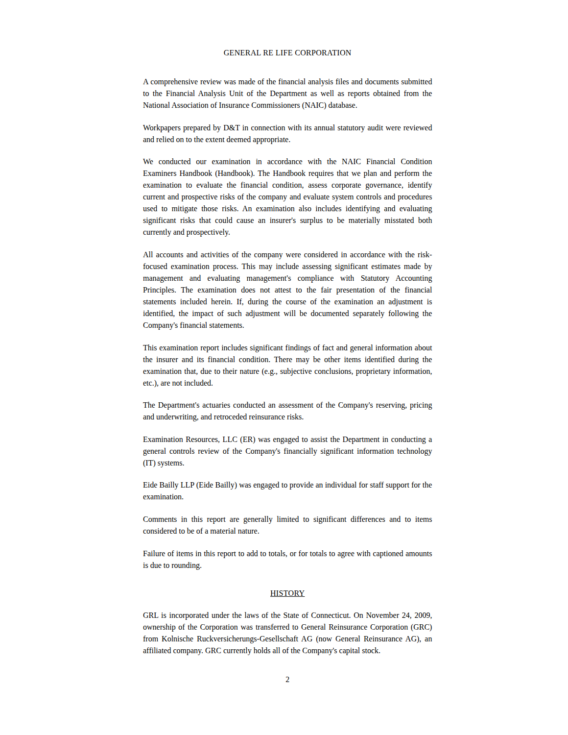GENERAL RE LIFE CORPORATION
A comprehensive review was made of the financial analysis files and documents submitted to the Financial Analysis Unit of the Department as well as reports obtained from the National Association of Insurance Commissioners (NAIC) database.
Workpapers prepared by D&T in connection with its annual statutory audit were reviewed and relied on to the extent deemed appropriate.
We conducted our examination in accordance with the NAIC Financial Condition Examiners Handbook (Handbook). The Handbook requires that we plan and perform the examination to evaluate the financial condition, assess corporate governance, identify current and prospective risks of the company and evaluate system controls and procedures used to mitigate those risks. An examination also includes identifying and evaluating significant risks that could cause an insurer's surplus to be materially misstated both currently and prospectively.
All accounts and activities of the company were considered in accordance with the risk-focused examination process. This may include assessing significant estimates made by management and evaluating management's compliance with Statutory Accounting Principles. The examination does not attest to the fair presentation of the financial statements included herein. If, during the course of the examination an adjustment is identified, the impact of such adjustment will be documented separately following the Company's financial statements.
This examination report includes significant findings of fact and general information about the insurer and its financial condition. There may be other items identified during the examination that, due to their nature (e.g., subjective conclusions, proprietary information, etc.), are not included.
The Department's actuaries conducted an assessment of the Company's reserving, pricing and underwriting, and retroceded reinsurance risks.
Examination Resources, LLC (ER) was engaged to assist the Department in conducting a general controls review of the Company's financially significant information technology (IT) systems.
Eide Bailly LLP (Eide Bailly) was engaged to provide an individual for staff support for the examination.
Comments in this report are generally limited to significant differences and to items considered to be of a material nature.
Failure of items in this report to add to totals, or for totals to agree with captioned amounts is due to rounding.
HISTORY
GRL is incorporated under the laws of the State of Connecticut. On November 24, 2009, ownership of the Corporation was transferred to General Reinsurance Corporation (GRC) from Kolnische Ruckversicherungs-Gesellschaft AG (now General Reinsurance AG), an affiliated company. GRC currently holds all of the Company's capital stock.
2